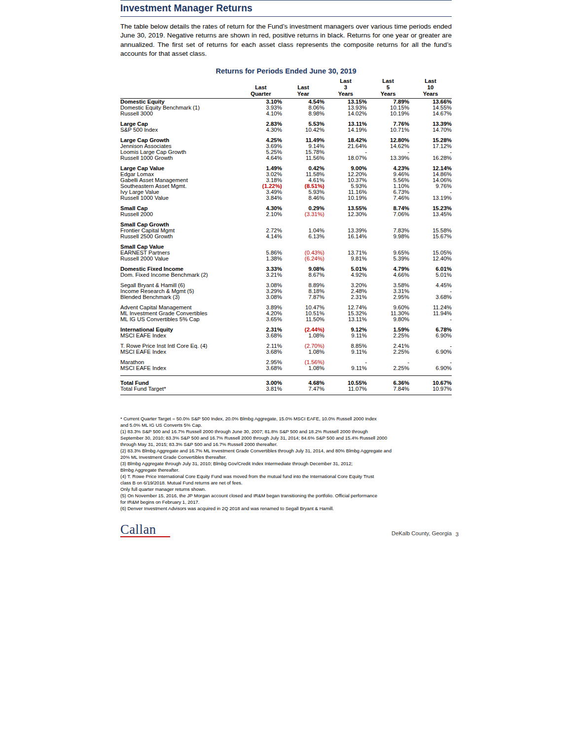Investment Manager Returns
The table below details the rates of return for the Fund’s investment managers over various time periods ended June 30, 2019. Negative returns are shown in red, positive returns in black. Returns for one year or greater are annualized. The first set of returns for each asset class represents the composite returns for all the fund’s accounts for that asset class.
Returns for Periods Ended June 30, 2019
| | | | Last | Last | Last |
| --- | --- | --- | --- | --- | --- |
| | Last | Last | 3 | 5 | 10 |
| | Quarter | Year | Years | Years | Years |
| Domestic Equity | 3.10% | 4.54% | 13.15% | 7.89% | 13.66% |
| Domestic Equity Benchmark (1) | 3.93% | 8.06% | 13.93% | 10.15% | 14.55% |
| Russell 3000 | 4.10% | 8.98% | 14.02% | 10.19% | 14.67% |
| Large Cap | 2.83% | 5.53% | 13.11% | 7.76% | 13.39% |
| S&P 500 Index | 4.30% | 10.42% | 14.19% | 10.71% | 14.70% |
| Large Cap Growth | 4.25% | 11.49% | 18.42% | 12.80% | 15.28% |
| Jennison Associates | 3.69% | 9.14% | 21.64% | 14.62% | 17.12% |
| Loomis Large Cap Growth | 5.25% | 15.78% | - | - | - |
| Russell 1000 Growth | 4.64% | 11.56% | 18.07% | 13.39% | 16.28% |
| Large Cap Value | 1.49% | 0.42% | 9.00% | 4.23% | 12.14% |
| Edgar Lomax | 3.02% | 11.58% | 12.20% | 9.46% | 14.86% |
| Gabelli Asset Management | 3.18% | 4.61% | 10.37% | 5.56% | 14.06% |
| Southeastern Asset Mgmt. | (1.22%) | (8.51%) | 5.93% | 1.10% | 9.76% |
| Ivy Large Value | 3.49% | 5.93% | 11.16% | 6.73% | - |
| Russell 1000 Value | 3.84% | 8.46% | 10.19% | 7.46% | 13.19% |
| Small Cap | 4.30% | 0.29% | 13.55% | 8.74% | 15.23% |
| Russell 2000 | 2.10% | (3.31%) | 12.30% | 7.06% | 13.45% |
| Small Cap Growth | | | | | |
| Frontier Capital Mgmt | 2.72% | 1.04% | 13.39% | 7.83% | 15.58% |
| Russell 2500 Growth | 4.14% | 6.13% | 16.14% | 9.98% | 15.67% |
| Small Cap Value | | | | | |
| EARNEST Partners | 5.86% | (0.43%) | 13.71% | 9.65% | 15.05% |
| Russell 2000 Value | 1.38% | (6.24%) | 9.81% | 5.39% | 12.40% |
| Domestic Fixed Income | 3.33% | 9.08% | 5.01% | 4.79% | 6.01% |
| Dom. Fixed Income Benchmark (2) | 3.21% | 8.67% | 4.92% | 4.66% | 5.01% |
| Segall Bryant & Hamill (6) | 3.08% | 8.89% | 3.20% | 3.58% | 4.45% |
| Income Research & Mgmt (5) | 3.29% | 8.18% | 2.48% | 3.31% | - |
| Blended Benchmark (3) | 3.08% | 7.87% | 2.31% | 2.95% | 3.68% |
| Advent Capital Management | 3.89% | 10.47% | 12.74% | 9.60% | 11.24% |
| ML Investment Grade Convertibles | 4.20% | 10.51% | 15.32% | 11.30% | 11.94% |
| ML IG US Convertibles 5% Cap | 3.65% | 11.50% | 13.11% | 9.80% | - |
| International Equity | 2.31% | (2.44%) | 9.12% | 1.59% | 6.78% |
| MSCI EAFE Index | 3.68% | 1.08% | 9.11% | 2.25% | 6.90% |
| T. Rowe Price Inst Intl Core Eq. (4) | 2.11% | (2.70%) | 8.85% | 2.41% | - |
| MSCI EAFE Index | 3.68% | 1.08% | 9.11% | 2.25% | 6.90% |
| Marathon | 2.95% | (1.56%) | - | - | - |
| MSCI EAFE Index | 3.68% | 1.08% | 9.11% | 2.25% | 6.90% |
| Total Fund | 3.00% | 4.68% | 10.55% | 6.36% | 10.67% |
| Total Fund Target* | 3.81% | 7.47% | 11.07% | 7.84% | 10.97% |
* Current Quarter Target = 50.0% S&P 500 Index, 20.0% Blmbg Aggregate, 15.0% MSCI EAFE, 10.0% Russell 2000 Index
and 5.0% ML IG US Converts 5% Cap.
(1) 83.3% S&P 500 and 16.7% Russell 2000 through June 30, 2007; 81.8% S&P 500 and 18.2% Russell 2000 through
September 30, 2010; 83.3% S&P 500 and 16.7% Russell 2000 through July 31, 2014; 84.6% S&P 500 and 15.4% Russell 2000
through May 31, 2015; 83.3% S&P 500 and 16.7% Russell 2000 thereafter.
(2) 83.3% Blmbg Aggregate and 16.7% ML Investment Grade Convertibles through July 31, 2014, and 80% Blmbg Aggregate and
20% ML Investment Grade Convertibles thereafter.
(3) Blmbg Aggregate through July 31, 2010; Blmbg Gov/Credit Index Intermediate through December 31, 2012;
Blmbg Aggregate thereafter.
(4) T. Rowe Price International Core Equity Fund was moved from the mutual fund into the International Core Equity Trust
class B on 6/19/2018. Mutual Fund returns are net of fees.
Only full quarter manager returns shown.
(5) On November 15, 2016, the JP Morgan account closed and IR&M began transitioning the portfolio. Official performance
for IR&M begins on February 1, 2017.
(6) Denver Investment Advisors was acquired in 2Q 2018 and was renamed to Segall Bryant & Hamill.
Callan
DeKalb County, Georgia
3